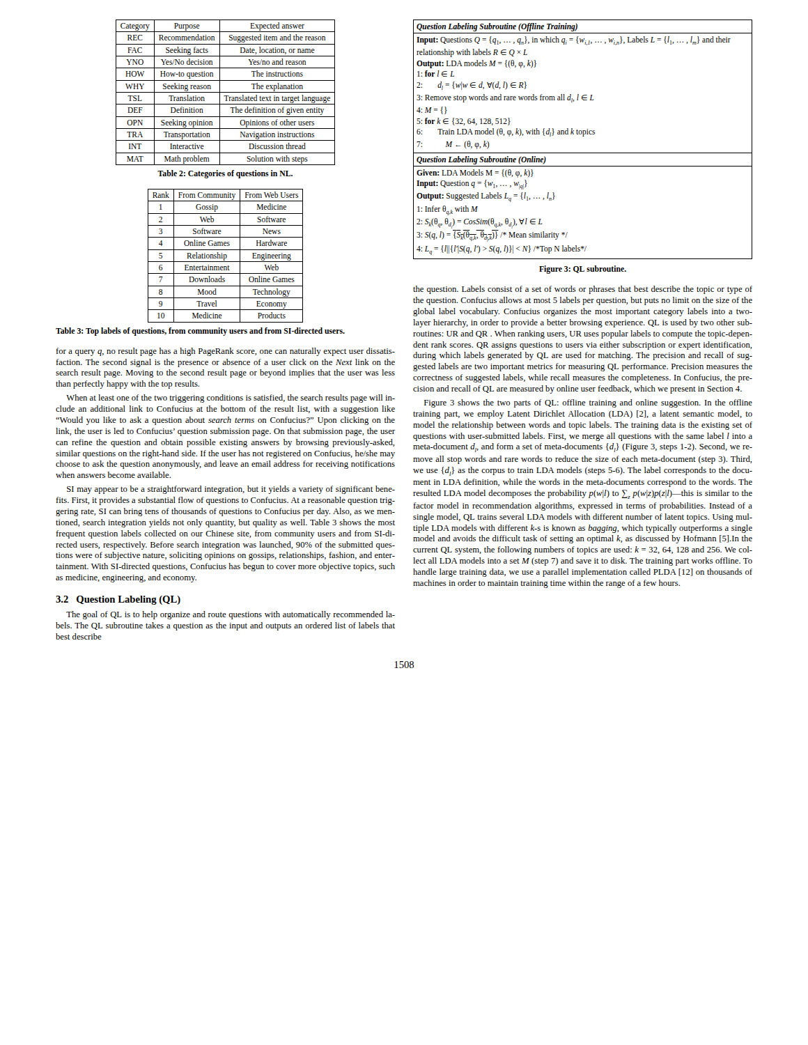| Category | Purpose | Expected answer |
| --- | --- | --- |
| REC | Recommendation | Suggested item and the reason |
| FAC | Seeking facts | Date, location, or name |
| YNO | Yes/No decision | Yes/no and reason |
| HOW | How-to question | The instructions |
| WHY | Seeking reason | The explanation |
| TSL | Translation | Translated text in target language |
| DEF | Definition | The definition of given entity |
| OPN | Seeking opinion | Opinions of other users |
| TRA | Transportation | Navigation instructions |
| INT | Interactive | Discussion thread |
| MAT | Math problem | Solution with steps |
Table 2: Categories of questions in NL.
| Rank | From Community | From Web Users |
| --- | --- | --- |
| 1 | Gossip | Medicine |
| 2 | Web | Software |
| 3 | Software | News |
| 4 | Online Games | Hardware |
| 5 | Relationship | Engineering |
| 6 | Entertainment | Web |
| 7 | Downloads | Online Games |
| 8 | Mood | Technology |
| 9 | Travel | Economy |
| 10 | Medicine | Products |
Table 3: Top labels of questions, from community users and from SI-directed users.
for a query q, no result page has a high PageRank score, one can naturally expect user dissatisfaction. The second signal is the presence or absence of a user click on the Next link on the search result page. Moving to the second result page or beyond implies that the user was less than perfectly happy with the top results.
When at least one of the two triggering conditions is satisfied, the search results page will include an additional link to Confucius at the bottom of the result list, with a suggestion like “Would you like to ask a question about search terms on Confucius?” Upon clicking on the link, the user is led to Confucius’ question submission page. On that submission page, the user can refine the question and obtain possible existing answers by browsing previously-asked, similar questions on the right-hand side. If the user has not registered on Confucius, he/she may choose to ask the question anonymously, and leave an email address for receiving notifications when answers become available.
SI may appear to be a straightforward integration, but it yields a variety of significant benefits. First, it provides a substantial flow of questions to Confucius. At a reasonable question triggering rate, SI can bring tens of thousands of questions to Confucius per day. Also, as we mentioned, search integration yields not only quantity, but quality as well. Table 3 shows the most frequent question labels collected on our Chinese site, from community users and from SI-directed users, respectively. Before search integration was launched, 90% of the submitted questions were of subjective nature, soliciting opinions on gossips, relationships, fashion, and entertainment. With SI-directed questions, Confucius has begun to cover more objective topics, such as medicine, engineering, and economy.
3.2 Question Labeling (QL)
The goal of QL is to help organize and route questions with automatically recommended labels. The QL subroutine takes a question as the input and outputs an ordered list of labels that best describe
Question Labeling Subroutine (Offline Training)
Input: Questions Q = {q1, … , qn}, in which qi = {wi,1, … , wi,n}, Labels L = {l1, … , lm} and their relationship with labels R ∈ Q × L
Output: LDA models M = {(θ, φ, k)}
1: for l ∈ L
2: dl = {w|w ∈ d, ∀(d, l) ∈ R}
3: Remove stop words and rare words from all dl, l ∈ L
4: M = {}
5: for k ∈ {32, 64, 128, 512}
6: Train LDA model (θ, φ, k), with {dl} and k topics
7: M ← (θ, φ, k)
Question Labeling Subroutine (Online)
Given: LDA Models M = {(θ, φ, k)}
Input: Question q = {w1, … , w|q|}
Output: Suggested Labels Lq = {l1, … , ln}
1: Infer θq,k with M
2: Sk(θq, θdl) = CosSim(θq,k, θdl), ∀l ∈ L
3: S(q, l) = {Sk(θq,k, θdl,k)} /* Mean similarity */
4: Lq = {l||{l′|S(q, l′) > S(q, l)}| < N} /*Top N labels*/
Figure 3: QL subroutine.
the question. Labels consist of a set of words or phrases that best describe the topic or type of the question. Confucius allows at most 5 labels per question, but puts no limit on the size of the global label vocabulary. Confucius organizes the most important category labels into a two-layer hierarchy, in order to provide a better browsing experience. QL is used by two other subroutines: UR and QR . When ranking users, UR uses popular labels to compute the topic-dependent rank scores. QR assigns questions to users via either subscription or expert identification, during which labels generated by QL are used for matching. The precision and recall of suggested labels are two important metrics for measuring QL performance. Precision measures the correctness of suggested labels, while recall measures the completeness. In Confucius, the precision and recall of QL are measured by online user feedback, which we present in Section 4.
Figure 3 shows the two parts of QL: offline training and online suggestion. In the offline training part, we employ Latent Dirichlet Allocation (LDA) [2], a latent semantic model, to model the relationship between words and topic labels. The training data is the existing set of questions with user-submitted labels. First, we merge all questions with the same label l into a meta-document dl, and form a set of meta-documents {dl} (Figure 3, steps 1-2). Second, we remove all stop words and rare words to reduce the size of each meta-document (step 3). Third, we use {dl} as the corpus to train LDA models (steps 5-6). The label corresponds to the document in LDA definition, while the words in the meta-documents correspond to the words. The resulted LDA model decomposes the probability p(w|l) to ∑z p(w|z)p(z|l)—this is similar to the factor model in recommendation algorithms, expressed in terms of probabilities. Instead of a single model, QL trains several LDA models with different number of latent topics. Using multiple LDA models with different k-s is known as bagging, which typically outperforms a single model and avoids the difficult task of setting an optimal k, as discussed by Hofmann [5].In the current QL system, the following numbers of topics are used: k = 32, 64, 128 and 256. We collect all LDA models into a set M (step 7) and save it to disk. The training part works offline. To handle large training data, we use a parallel implementation called PLDA [12] on thousands of machines in order to maintain training time within the range of a few hours.
1508